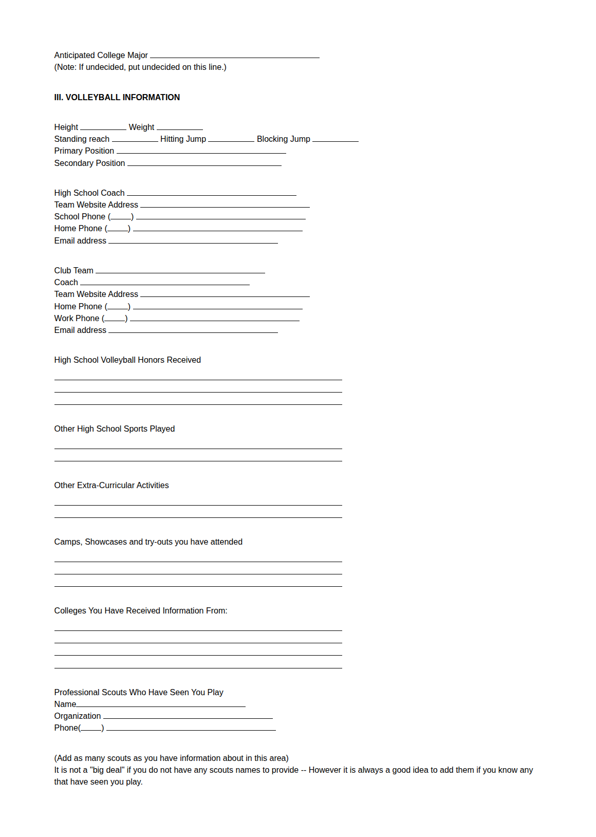Anticipated College Major
(Note: If undecided, put undecided on this line.)
III. VOLLEYBALL INFORMATION
Height Weight
Standing reach Hitting Jump Blocking Jump
Primary Position
Secondary Position
High School Coach
Team Website Address
School Phone ( )
Home Phone ( )
Email address
Club Team
Coach
Team Website Address
Home Phone ( )
Work Phone ( )
Email address
High School Volleyball Honors Received
Other High School Sports Played
Other Extra-Curricular Activities
Camps, Showcases and try-outs you have attended
Colleges You Have Received Information From:
Professional Scouts Who Have Seen You Play
Name
Organization
Phone( )
(Add as many scouts as you have information about in this area)
It is not a "big deal" if you do not have any scouts names to provide -- However it is always a good idea to add them if you know any that have seen you play.